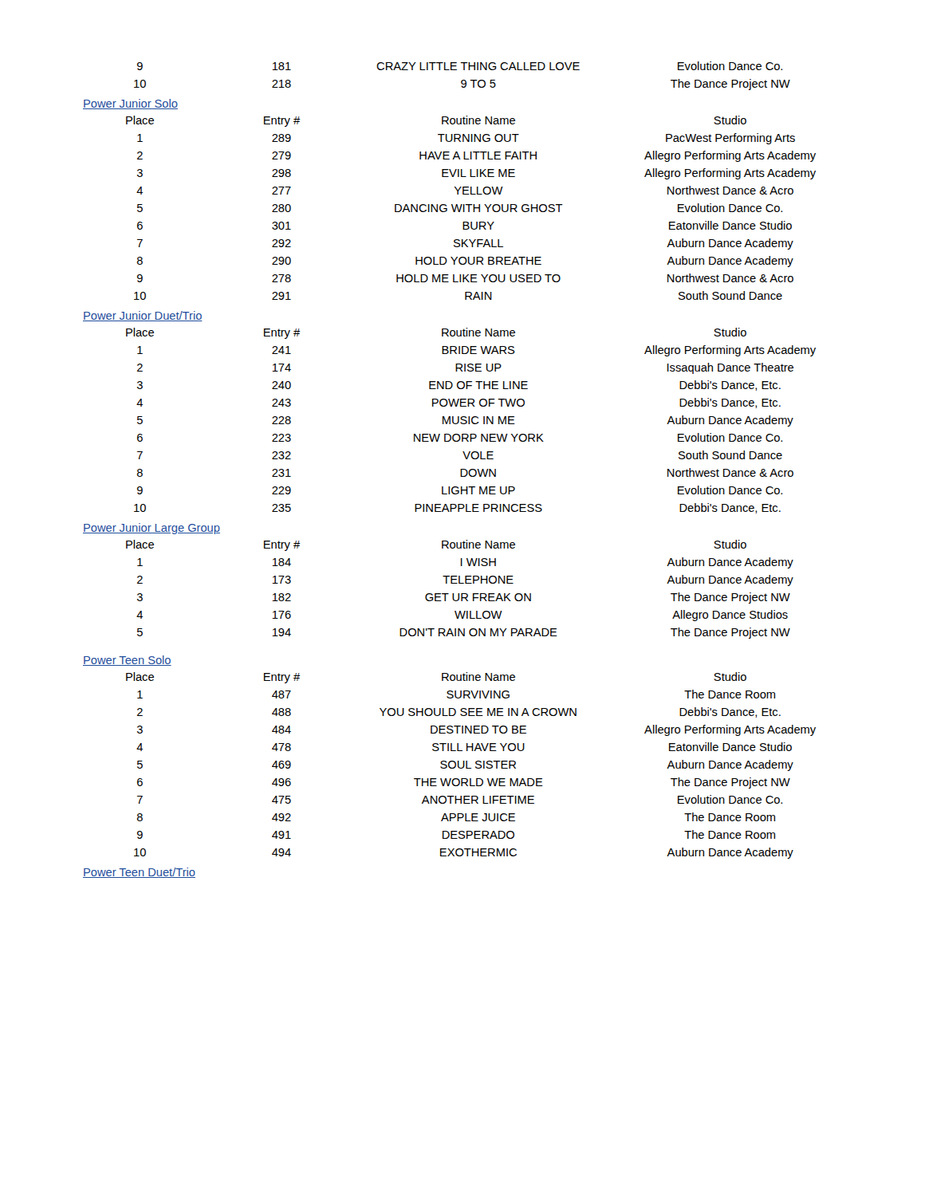| 9 | 181 | CRAZY LITTLE THING CALLED LOVE | Evolution Dance Co. |
| 10 | 218 | 9 TO 5 | The Dance Project NW |
| Power Junior Solo |
| Place | Entry # | Routine Name | Studio |
| 1 | 289 | TURNING OUT | PacWest Performing Arts |
| 2 | 279 | HAVE A LITTLE FAITH | Allegro Performing Arts Academy |
| 3 | 298 | EVIL LIKE ME | Allegro Performing Arts Academy |
| 4 | 277 | YELLOW | Northwest Dance & Acro |
| 5 | 280 | DANCING WITH YOUR GHOST | Evolution Dance Co. |
| 6 | 301 | BURY | Eatonville Dance Studio |
| 7 | 292 | SKYFALL | Auburn Dance Academy |
| 8 | 290 | HOLD YOUR BREATHE | Auburn Dance Academy |
| 9 | 278 | HOLD ME LIKE YOU USED TO | Northwest Dance & Acro |
| 10 | 291 | RAIN | South Sound Dance |
| Power Junior Duet/Trio |
| Place | Entry # | Routine Name | Studio |
| 1 | 241 | BRIDE WARS | Allegro Performing Arts Academy |
| 2 | 174 | RISE UP | Issaquah Dance Theatre |
| 3 | 240 | END OF THE LINE | Debbi's Dance, Etc. |
| 4 | 243 | POWER OF TWO | Debbi's Dance, Etc. |
| 5 | 228 | MUSIC IN ME | Auburn Dance Academy |
| 6 | 223 | NEW DORP NEW YORK | Evolution Dance Co. |
| 7 | 232 | VOLE | South Sound Dance |
| 8 | 231 | DOWN | Northwest Dance & Acro |
| 9 | 229 | LIGHT ME UP | Evolution Dance Co. |
| 10 | 235 | PINEAPPLE PRINCESS | Debbi's Dance, Etc. |
| Power Junior Large Group |
| Place | Entry # | Routine Name | Studio |
| 1 | 184 | I WISH | Auburn Dance Academy |
| 2 | 173 | TELEPHONE | Auburn Dance Academy |
| 3 | 182 | GET UR FREAK ON | The Dance Project NW |
| 4 | 176 | WILLOW | Allegro Dance Studios |
| 5 | 194 | DON'T RAIN ON MY PARADE | The Dance Project NW |
| Power Teen Solo |
| Place | Entry # | Routine Name | Studio |
| 1 | 487 | SURVIVING | The Dance Room |
| 2 | 488 | YOU SHOULD SEE ME IN A CROWN | Debbi's Dance, Etc. |
| 3 | 484 | DESTINED TO BE | Allegro Performing Arts Academy |
| 4 | 478 | STILL HAVE YOU | Eatonville Dance Studio |
| 5 | 469 | SOUL SISTER | Auburn Dance Academy |
| 6 | 496 | THE WORLD WE MADE | The Dance Project NW |
| 7 | 475 | ANOTHER LIFETIME | Evolution Dance Co. |
| 8 | 492 | APPLE JUICE | The Dance Room |
| 9 | 491 | DESPERADO | The Dance Room |
| 10 | 494 | EXOTHERMIC | Auburn Dance Academy |
| Power Teen Duet/Trio |